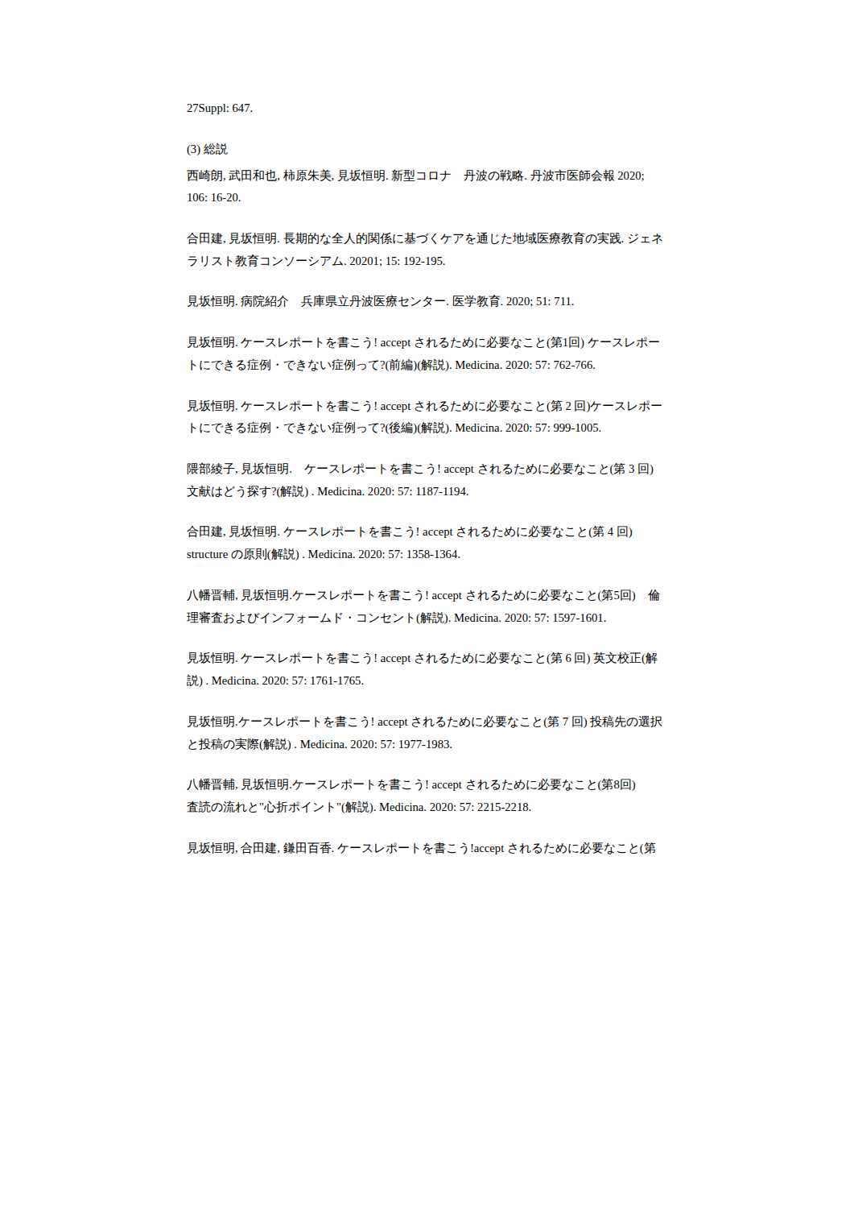27Suppl: 647.
(3) 総説
西崎朗, 武田和也, 柿原朱美, 見坂恒明. 新型コロナ　丹波の戦略. 丹波市医師会報 2020; 106: 16-20.
合田建, 見坂恒明. 長期的な全人的関係に基づくケアを通じた地域医療教育の実践. ジェネラリスト教育コンソーシアム. 20201; 15: 192-195.
見坂恒明. 病院紹介　兵庫県立丹波医療センター. 医学教育. 2020; 51: 711.
見坂恒明. ケースレポートを書こう! accept されるために必要なこと(第1回) ケースレポートにできる症例・できない症例って?(前編)(解説). Medicina. 2020: 57: 762-766.
見坂恒明. ケースレポートを書こう! accept されるために必要なこと(第 2 回)ケースレポートにできる症例・できない症例って?(後編)(解説). Medicina. 2020: 57: 999-1005.
隈部綾子, 見坂恒明.　ケースレポートを書こう! accept されるために必要なこと(第 3 回) 文献はどう探す?(解説) . Medicina. 2020: 57: 1187-1194.
合田建, 見坂恒明. ケースレポートを書こう! accept されるために必要なこと(第 4 回) structure の原則(解説) . Medicina. 2020: 57: 1358-1364.
八幡晋輔, 見坂恒明.ケースレポートを書こう! accept されるために必要なこと(第5回)　倫理審査およびインフォームド・コンセント(解説). Medicina. 2020: 57: 1597-1601.
見坂恒明. ケースレポートを書こう! accept されるために必要なこと(第 6 回) 英文校正(解説) . Medicina. 2020: 57: 1761-1765.
見坂恒明.ケースレポートを書こう! accept されるために必要なこと(第 7 回) 投稿先の選択と投稿の実際(解説) . Medicina. 2020: 57: 1977-1983.
八幡晋輔, 見坂恒明.ケースレポートを書こう! accept されるために必要なこと(第8回)
査読の流れと"心折ポイント"(解説). Medicina. 2020: 57: 2215-2218.
見坂恒明, 合田建, 鎌田百香. ケースレポートを書こう!accept されるために必要なこと(第